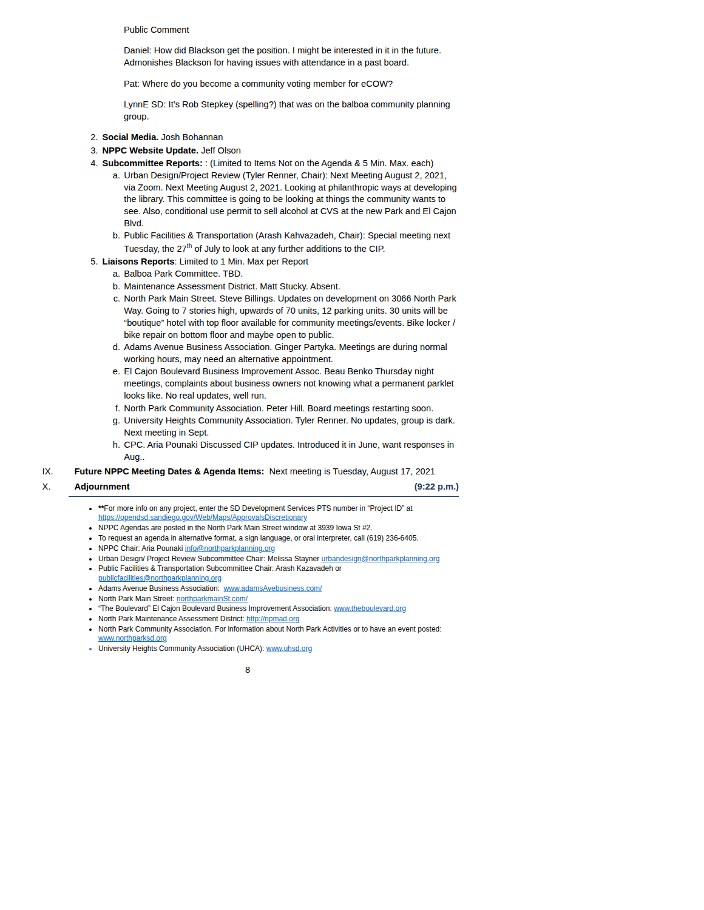Public Comment
Daniel: How did Blackson get the position. I might be interested in it in the future. Admonishes Blackson for having issues with attendance in a past board.
Pat: Where do you become a community voting member for eCOW?
LynnE SD: It’s Rob Stepkey (spelling?) that was on the balboa community planning group.
Social Media. Josh Bohannan
NPPC Website Update. Jeff Olson
Subcommittee Reports: : (Limited to Items Not on the Agenda & 5 Min. Max. each)
Urban Design/Project Review (Tyler Renner, Chair): Next Meeting August 2, 2021, via Zoom. Next Meeting August 2, 2021. Looking at philanthropic ways at developing the library. This committee is going to be looking at things the community wants to see. Also, conditional use permit to sell alcohol at CVS at the new Park and El Cajon Blvd.
Public Facilities & Transportation (Arash Kahvazadeh, Chair): Special meeting next Tuesday, the 27th of July to look at any further additions to the CIP.
Liaisons Reports: Limited to 1 Min. Max per Report
Balboa Park Committee. TBD.
Maintenance Assessment District. Matt Stucky. Absent.
North Park Main Street. Steve Billings. Updates on development on 3066 North Park Way. Going to 7 stories high, upwards of 70 units, 12 parking units. 30 units will be “boutique” hotel with top floor available for community meetings/events. Bike locker / bike repair on bottom floor and maybe open to public.
Adams Avenue Business Association. Ginger Partyka. Meetings are during normal working hours, may need an alternative appointment.
El Cajon Boulevard Business Improvement Assoc. Beau Benko Thursday night meetings, complaints about business owners not knowing what a permanent parklet looks like. No real updates, well run.
North Park Community Association. Peter Hill. Board meetings restarting soon.
University Heights Community Association. Tyler Renner. No updates, group is dark. Next meeting in Sept.
CPC. Aria Pounaki Discussed CIP updates. Introduced it in June, want responses in Aug..
IX.
Future NPPC Meeting Dates & Agenda Items: Next meeting is Tuesday, August 17, 2021
X.
Adjournment (9:22 p.m.)
**For more info on any project, enter the SD Development Services PTS number in “Project ID” at https://opendsd.sandiego.gov/Web/Maps/ApprovalsDiscretionary
NPPC Agendas are posted in the North Park Main Street window at 3939 Iowa St #2.
To request an agenda in alternative format, a sign language, or oral interpreter, call (619) 236-6405.
NPPC Chair: Aria Pounaki info@northparkplanning.org
Urban Design/ Project Review Subcommittee Chair: Melissa Stayner urbandesign@northparkplanning.org
Public Facilities & Transportation Subcommittee Chair: Arash Kazavadeh or publicfacilities@northparkplanning.org
Adams Avenue Business Association: www.adamsAvebusiness.com/
North Park Main Street: northparkmainSt.com/
“The Boulevard” El Cajon Boulevard Business Improvement Association: www.theboulevard.org
North Park Maintenance Assessment District: http://npmad.org
North Park Community Association. For information about North Park Activities or to have an event posted: www.northparksd.org
University Heights Community Association (UHCA): www.uhsd.org
8